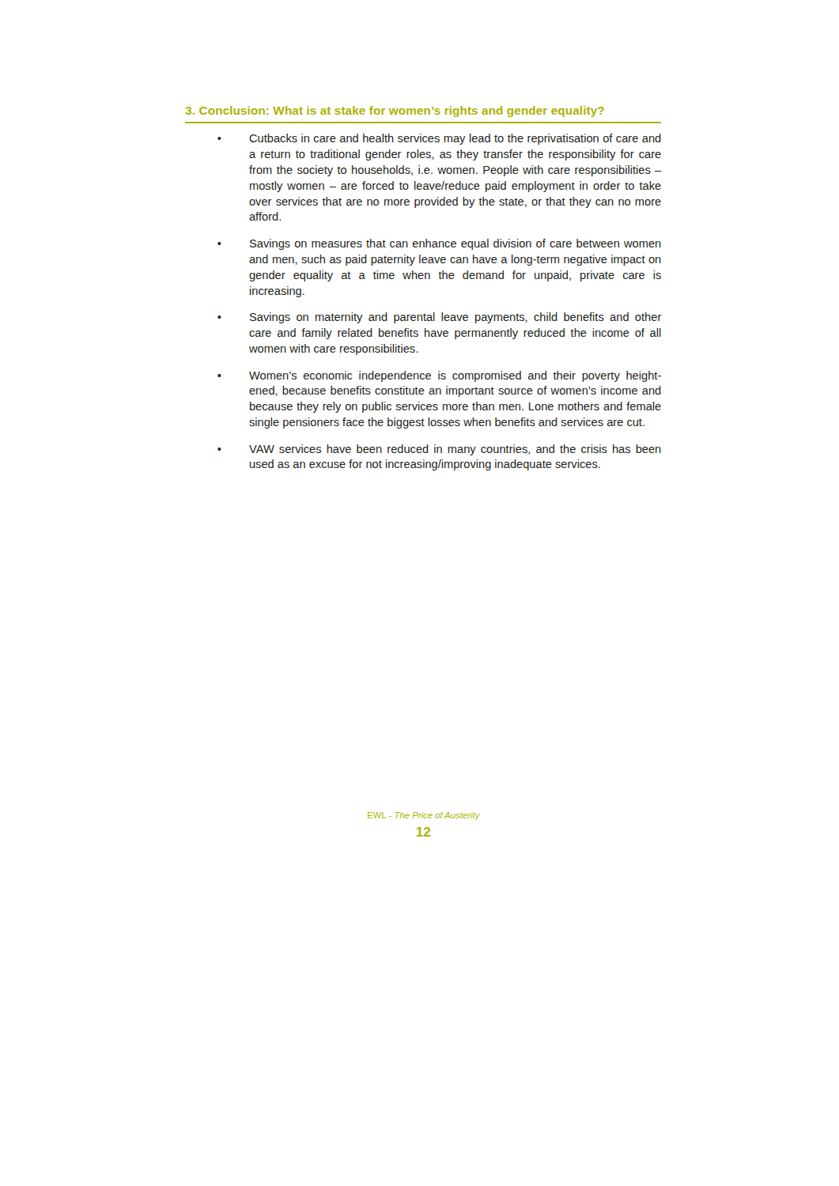3. Conclusion: What is at stake for women’s rights and gender equality?
Cutbacks in care and health services may lead to the reprivatisation of care and a return to traditional gender roles, as they transfer the responsibility for care from the society to households, i.e. women. People with care responsibilities – mostly women – are forced to leave/reduce paid employment in order to take over services that are no more provided by the state, or that they can no more afford.
Savings on measures that can enhance equal division of care between women and men, such as paid paternity leave can have a long-term negative impact on gender equality at a time when the demand for unpaid, private care is increasing.
Savings on maternity and parental leave payments, child benefits and other care and family related benefits have permanently reduced the income of all women with care responsibilities.
Women’s economic independence is compromised and their poverty heightened, because benefits constitute an important source of women’s income and because they rely on public services more than men. Lone mothers and female single pensioners face the biggest losses when benefits and services are cut.
VAW services have been reduced in many countries, and the crisis has been used as an excuse for not increasing/improving inadequate services.
EWL - The Price of Austerity
12